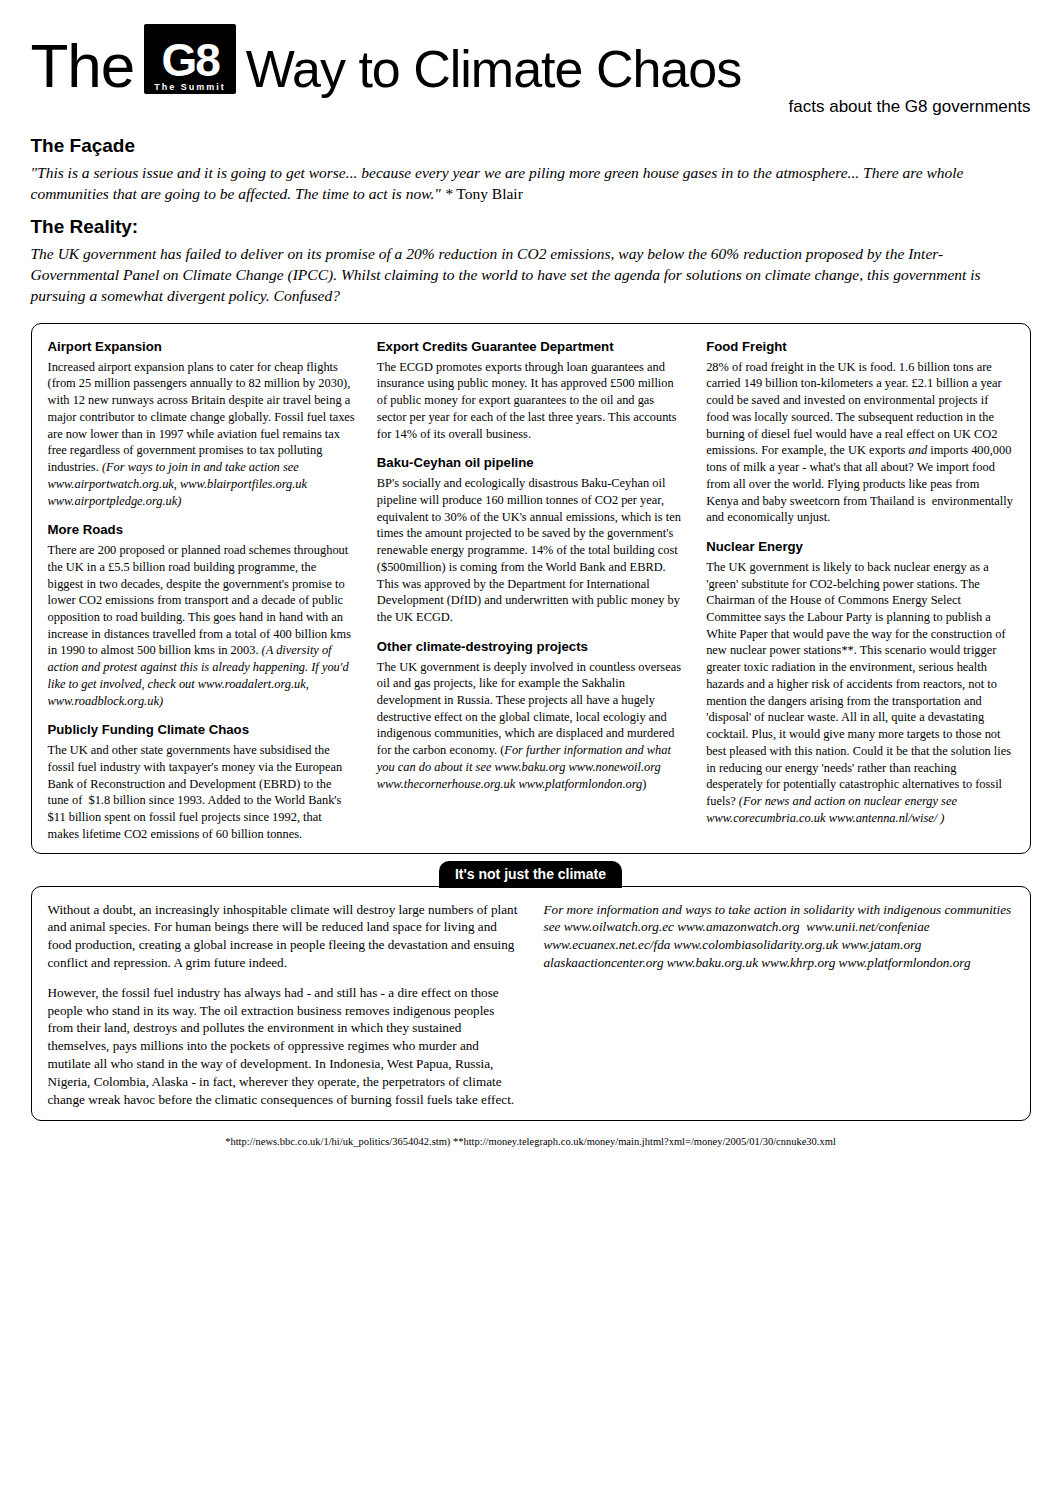The G8 The Summit Way to Climate Chaos
facts about the G8 governments
The Façade
"This is a serious issue and it is going to get worse... because every year we are piling more green house gases in to the atmosphere... There are whole communities that are going to be affected. The time to act is now." * Tony Blair
The Reality:
The UK government has failed to deliver on its promise of a 20% reduction in CO2 emissions, way below the 60% reduction proposed by the Inter-Governmental Panel on Climate Change (IPCC). Whilst claiming to the world to have set the agenda for solutions on climate change, this government is pursuing a somewhat divergent policy. Confused?
Airport Expansion
Increased airport expansion plans to cater for cheap flights (from 25 million passengers annually to 82 million by 2030), with 12 new runways across Britain despite air travel being a major contributor to climate change globally. Fossil fuel taxes are now lower than in 1997 while aviation fuel remains tax free regardless of government promises to tax polluting industries. (For ways to join in and take action see www.airportwatch.org.uk, www.blairportfiles.org.uk www.airportpledge.org.uk)
More Roads
There are 200 proposed or planned road schemes throughout the UK in a £5.5 billion road building programme, the biggest in two decades, despite the government's promise to lower CO2 emissions from transport and a decade of public opposition to road building. This goes hand in hand with an increase in distances travelled from a total of 400 billion kms in 1990 to almost 500 billion kms in 2003. (A diversity of action and protest against this is already happening. If you'd like to get involved, check out www.roadalert.org.uk, www.roadblock.org.uk)
Publicly Funding Climate Chaos
The UK and other state governments have subsidised the fossil fuel industry with taxpayer's money via the European Bank of Reconstruction and Development (EBRD) to the tune of $1.8 billion since 1993. Added to the World Bank's $11 billion spent on fossil fuel projects since 1992, that makes lifetime CO2 emissions of 60 billion tonnes.
Export Credits Guarantee Department
The ECGD promotes exports through loan guarantees and insurance using public money. It has approved £500 million of public money for export guarantees to the oil and gas sector per year for each of the last three years. This accounts for 14% of its overall business.
Baku-Ceyhan oil pipeline
BP's socially and ecologically disastrous Baku-Ceyhan oil pipeline will produce 160 million tonnes of CO2 per year, equivalent to 30% of the UK's annual emissions, which is ten times the amount projected to be saved by the government's renewable energy programme. 14% of the total building cost ($500million) is coming from the World Bank and EBRD. This was approved by the Department for International Development (DfID) and underwritten with public money by the UK ECGD.
Other climate-destroying projects
The UK government is deeply involved in countless overseas oil and gas projects, like for example the Sakhalin development in Russia. These projects all have a hugely destructive effect on the global climate, local ecologiy and indigenous communities, which are displaced and murdered for the carbon economy. (For further information and what you can do about it see www.baku.org www.nonewoil.org www.thecornerhouse.org.uk www.platformlondon.org)
Food Freight
28% of road freight in the UK is food. 1.6 billion tons are carried 149 billion ton-kilometers a year. £2.1 billion a year could be saved and invested on environmental projects if food was locally sourced. The subsequent reduction in the burning of diesel fuel would have a real effect on UK CO2 emissions. For example, the UK exports and imports 400,000 tons of milk a year - what's that all about? We import food from all over the world. Flying products like peas from Kenya and baby sweetcorn from Thailand is environmentally and economically unjust.
Nuclear Energy
The UK government is likely to back nuclear energy as a 'green' substitute for CO2-belching power stations. The Chairman of the House of Commons Energy Select Committee says the Labour Party is planning to publish a White Paper that would pave the way for the construction of new nuclear power stations**. This scenario would trigger greater toxic radiation in the environment, serious health hazards and a higher risk of accidents from reactors, not to mention the dangers arising from the transportation and 'disposal' of nuclear waste. All in all, quite a devastating cocktail. Plus, it would give many more targets to those not best pleased with this nation. Could it be that the solution lies in reducing our energy 'needs' rather than reaching desperately for potentially catastrophic alternatives to fossil fuels? (For news and action on nuclear energy see www.corecumbria.co.uk www.antenna.nl/wise/ )
It's not just the climate
Without a doubt, an increasingly inhospitable climate will destroy large numbers of plant and animal species. For human beings there will be reduced land space for living and food production, creating a global increase in people fleeing the devastation and ensuing conflict and repression. A grim future indeed.
However, the fossil fuel industry has always had - and still has - a dire effect on those people who stand in its way. The oil extraction business removes indigenous peoples from their land, destroys and pollutes the environment in which they sustained themselves, pays millions into the pockets of oppressive regimes who murder and mutilate all who stand in the way of development. In Indonesia, West Papua, Russia, Nigeria, Colombia, Alaska - in fact, wherever they operate, the perpetrators of climate change wreak havoc before the climatic consequences of burning fossil fuels take effect.
For more information and ways to take action in solidarity with indigenous communities see www.oilwatch.org.ec www.amazonwatch.org www.unii.net/confeniae www.ecuanex.net.ec/fda www.colombiasolidarity.org.uk www.jatam.org alaskaactioncenter.org www.baku.org.uk www.khrp.org www.platformlondon.org
*http://news.bbc.co.uk/1/hi/uk_politics/3654042.stm) **http://money.telegraph.co.uk/money/main.jhtml?xml=/money/2005/01/30/cnnuke30.xml